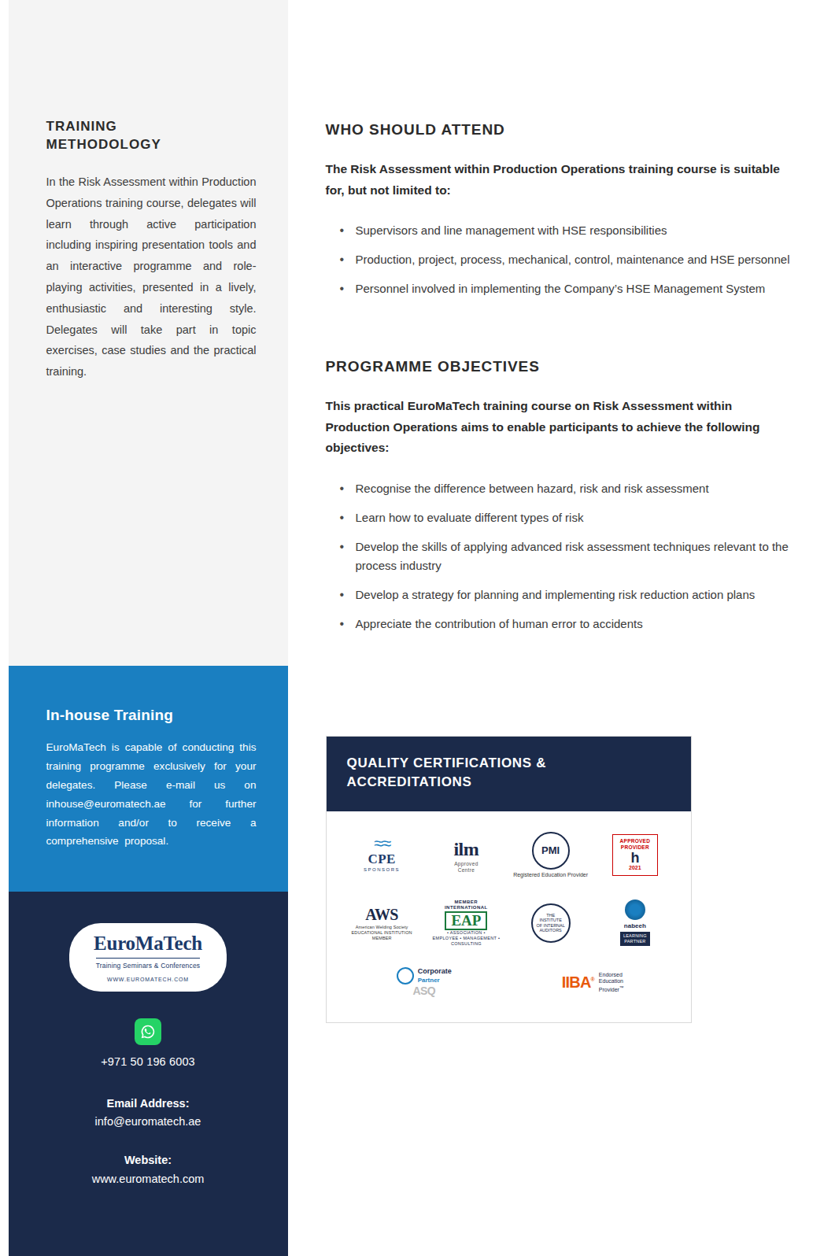TRAINING
METHODOLOGY
In the Risk Assessment within Production Operations training course, delegates will learn through active participation including inspiring presentation tools and an interactive programme and role-playing activities, presented in a lively, enthusiastic and interesting style. Delegates will take part in topic exercises, case studies and the practical training.
In-house Training
EuroMaTech is capable of conducting this training programme exclusively for your delegates. Please e-mail us on inhouse@euromatech.ae for further information and/or to receive a comprehensive proposal.
Euro MaTech
Training Seminars & Conferences
WWW.EUROMATECH.COM
+971 50 196 6003
Email Address:
info@euromatech.ae
Website:
www.euromatech.com
WHO SHOULD ATTEND
The Risk Assessment within Production Operations training course is suitable for, but not limited to:
Supervisors and line management with HSE responsibilities
Production, project, process, mechanical, control, maintenance and HSE personnel
Personnel involved in implementing the Company’s HSE Management System
PROGRAMME OBJECTIVES
This practical EuroMaTech training course on Risk Assessment within Production Operations aims to enable participants to achieve the following objectives:
Recognise the difference between hazard, risk and risk assessment
Learn how to evaluate different types of risk
Develop the skills of applying advanced risk assessment techniques relevant to the process industry
Develop a strategy for planning and implementing risk reduction action plans
Appreciate the contribution of human error to accidents
QUALITY CERTIFICATIONS &
ACCREDITATIONS
≈≈
CPE
SPONSORS
ilm
Approved
Centre
PMI
Registered Education Provider
APPROVED
PROVIDER
h
2021
AWS
American Welding Society
EDUCATIONAL INSTITUTION MEMBER
MEMBER
INTERNATIONAL
EAP
• ASSOCIATION •
EMPLOYEE • MANAGEMENT • CONSULTING
THE INSTITUTE
OF INTERNAL
AUDITORS
nabeeh
LEARNING
PARTNER
Corporate
Partner
ASQ
IIBA® Endorsed
Education
Provider™